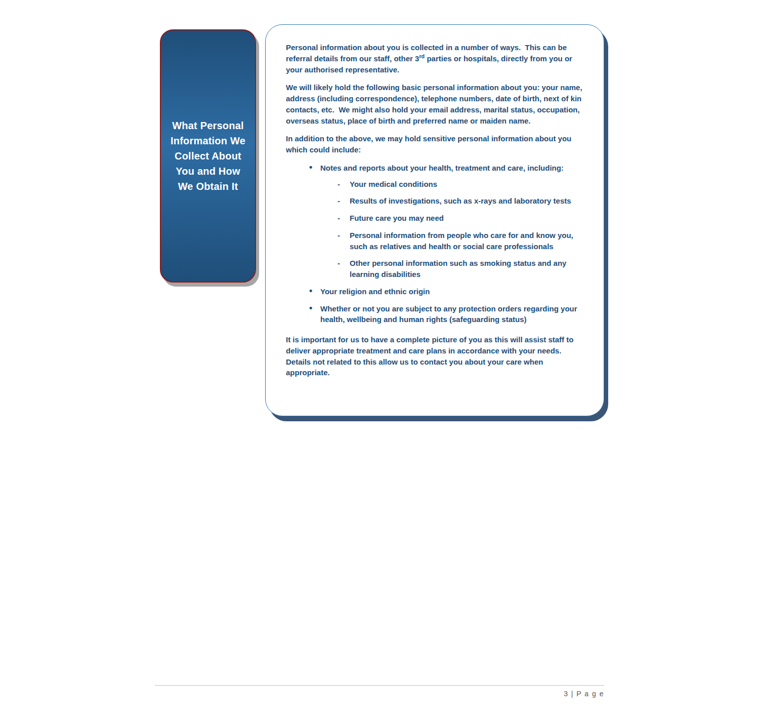What Personal Information We Collect About You and How We Obtain It
Personal information about you is collected in a number of ways. This can be referral details from our staff, other 3rd parties or hospitals, directly from you or your authorised representative.
We will likely hold the following basic personal information about you: your name, address (including correspondence), telephone numbers, date of birth, next of kin contacts, etc. We might also hold your email address, marital status, occupation, overseas status, place of birth and preferred name or maiden name.
In addition to the above, we may hold sensitive personal information about you which could include:
Notes and reports about your health, treatment and care, including:
Your medical conditions
Results of investigations, such as x-rays and laboratory tests
Future care you may need
Personal information from people who care for and know you, such as relatives and health or social care professionals
Other personal information such as smoking status and any learning disabilities
Your religion and ethnic origin
Whether or not you are subject to any protection orders regarding your health, wellbeing and human rights (safeguarding status)
It is important for us to have a complete picture of you as this will assist staff to deliver appropriate treatment and care plans in accordance with your needs. Details not related to this allow us to contact you about your care when appropriate.
3 | P a g e